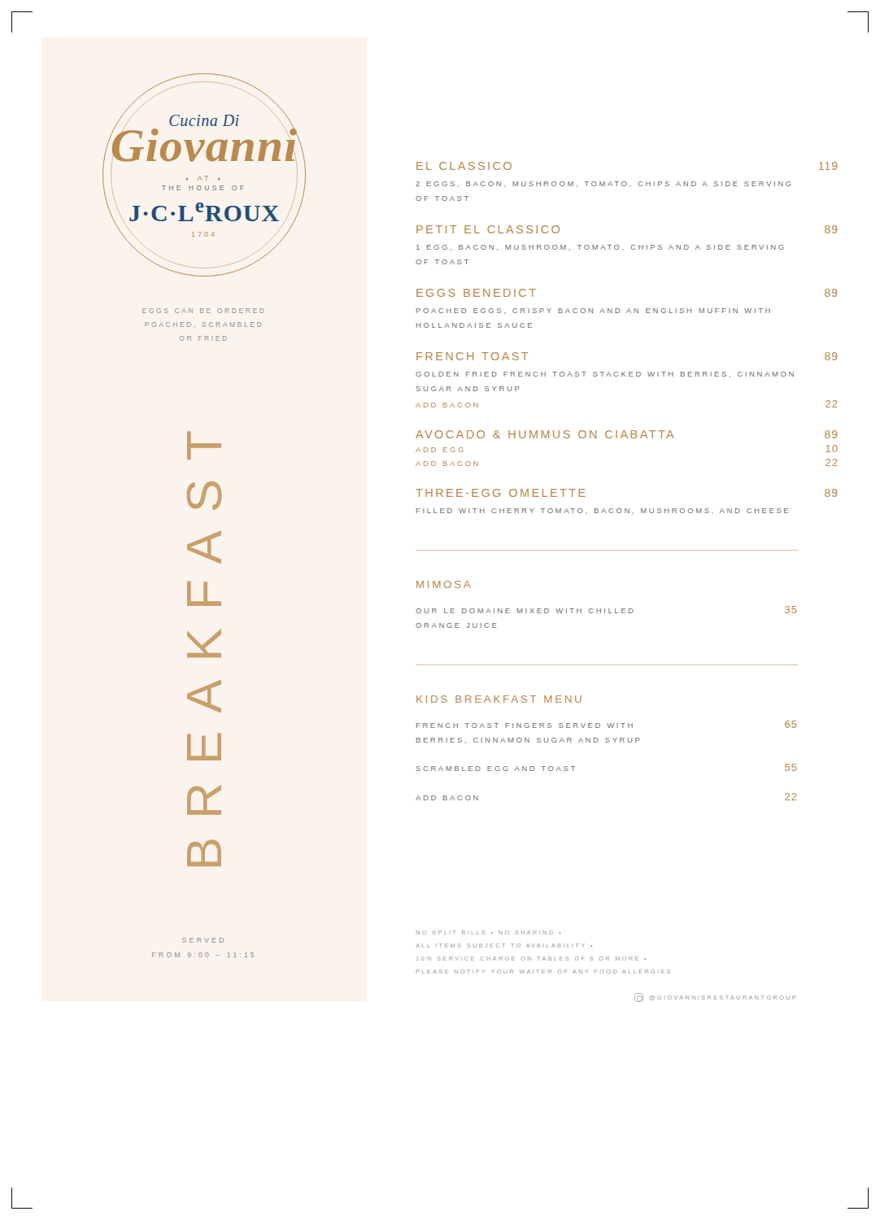Cucina Di
Giovanni
AT
THE HOUSE OF
J·C·LeROUX
1704
EGGS CAN BE ORDERED
POACHED, SCRAMBLED
OR FRIED
BREAKFAST
SERVED
FROM 9:00 – 11:15
El Classico
119
2 eggs, bacon, mushroom, tomato, chips and a side serving of toast
Petit El Classico
89
1 egg, bacon, mushroom, tomato, chips and a side serving of toast
Eggs Benedict
89
Poached eggs, crispy bacon and an English muffin with hollandaise sauce
French Toast
89
Golden fried French toast stacked with berries, cinnamon sugar and syrup
Add bacon 22
Avocado & Hummus on Ciabatta
89
Add egg 10
Add bacon 22
Three-Egg Omelette
89
Filled with cherry tomato, bacon, mushrooms, and cheese
Mimosa
Our Le Domaine mixed with chilled
orange juice
35
Kids Breakfast Menu
French toast fingers served with
berries, cinnamon sugar and syrup
65
Scrambled egg and toast
55
Add bacon
22
No split bills • No sharing •
All items subject to availability •
10% service charge on tables of 6 or more •
Please notify your waiter of any food allergies
@giovannisrestaurantgroup